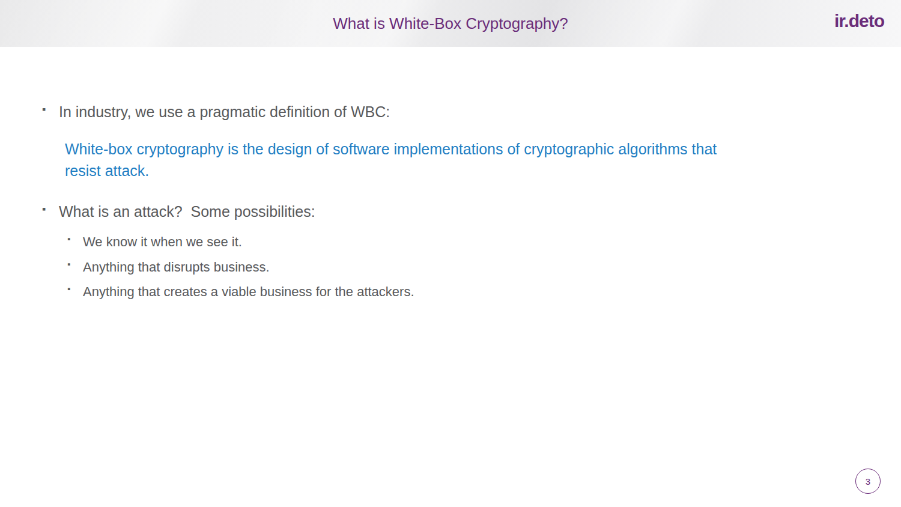What is White-Box Cryptography?
ir.deto
In industry, we use a pragmatic definition of WBC:
White-box cryptography is the design of software implementations of cryptographic algorithms that resist attack.
What is an attack? Some possibilities:
We know it when we see it.
Anything that disrupts business.
Anything that creates a viable business for the attackers.
3